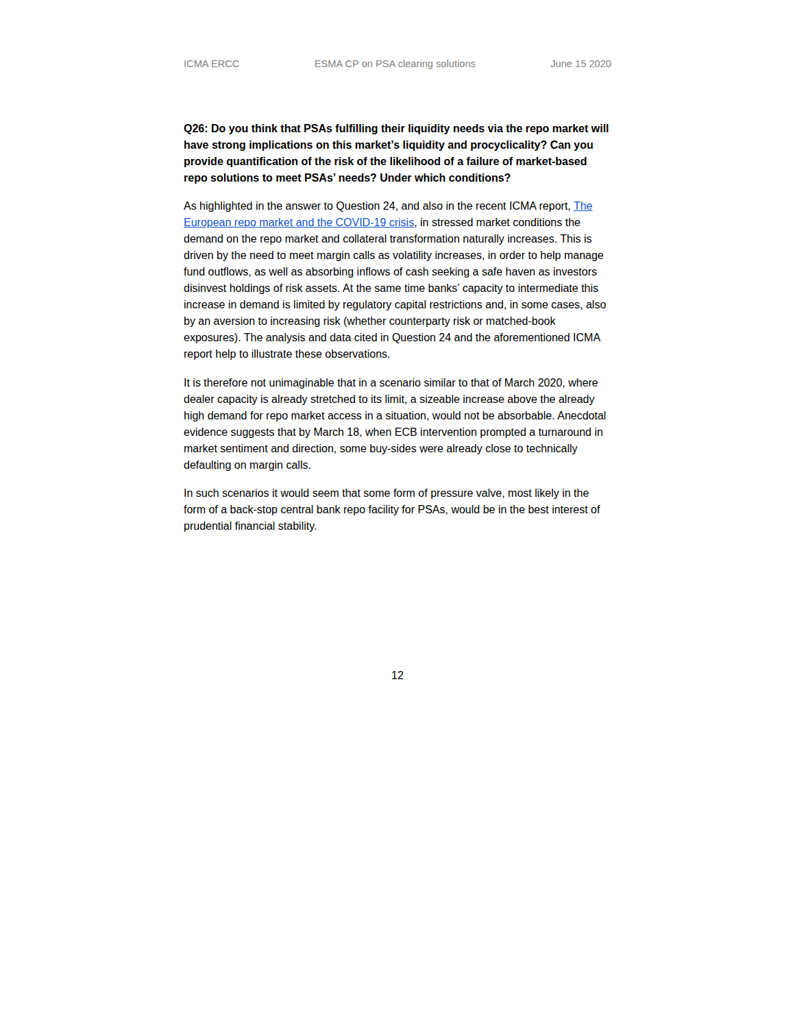ICMA ERCC ESMA CP on PSA clearing solutions June 15 2020
Q26: Do you think that PSAs fulfilling their liquidity needs via the repo market will have strong implications on this market’s liquidity and procyclicality? Can you provide quantification of the risk of the likelihood of a failure of market-based repo solutions to meet PSAs’ needs? Under which conditions?
As highlighted in the answer to Question 24, and also in the recent ICMA report, The European repo market and the COVID-19 crisis, in stressed market conditions the demand on the repo market and collateral transformation naturally increases. This is driven by the need to meet margin calls as volatility increases, in order to help manage fund outflows, as well as absorbing inflows of cash seeking a safe haven as investors disinvest holdings of risk assets. At the same time banks’ capacity to intermediate this increase in demand is limited by regulatory capital restrictions and, in some cases, also by an aversion to increasing risk (whether counterparty risk or matched-book exposures). The analysis and data cited in Question 24 and the aforementioned ICMA report help to illustrate these observations.
It is therefore not unimaginable that in a scenario similar to that of March 2020, where dealer capacity is already stretched to its limit, a sizeable increase above the already high demand for repo market access in a situation, would not be absorbable. Anecdotal evidence suggests that by March 18, when ECB intervention prompted a turnaround in market sentiment and direction, some buy-sides were already close to technically defaulting on margin calls.
In such scenarios it would seem that some form of pressure valve, most likely in the form of a back-stop central bank repo facility for PSAs, would be in the best interest of prudential financial stability.
12